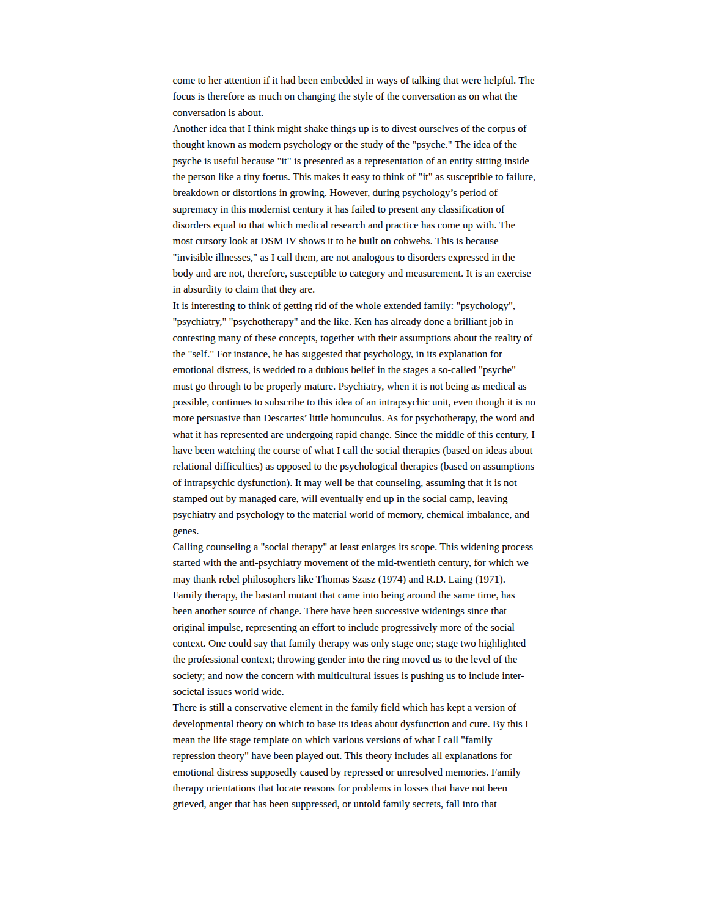come to her attention if it had been embedded in ways of talking that were helpful. The focus is therefore as much on changing the style of the conversation as on what the conversation is about.
Another idea that I think might shake things up is to divest ourselves of the corpus of thought known as modern psychology or the study of the "psyche." The idea of the psyche is useful because "it" is presented as a representation of an entity sitting inside the person like a tiny foetus. This makes it easy to think of "it" as susceptible to failure, breakdown or distortions in growing. However, during psychology’s period of supremacy in this modernist century it has failed to present any classification of disorders equal to that which medical research and practice has come up with. The most cursory look at DSM IV shows it to be built on cobwebs. This is because "invisible illnesses," as I call them, are not analogous to disorders expressed in the body and are not, therefore, susceptible to category and measurement. It is an exercise in absurdity to claim that they are.
It is interesting to think of getting rid of the whole extended family: "psychology", "psychiatry," "psychotherapy" and the like. Ken has already done a brilliant job in contesting many of these concepts, together with their assumptions about the reality of the "self." For instance, he has suggested that psychology, in its explanation for emotional distress, is wedded to a dubious belief in the stages a so-called "psyche" must go through to be properly mature. Psychiatry, when it is not being as medical as possible, continues to subscribe to this idea of an intrapsychic unit, even though it is no more persuasive than Descartes’ little homunculus. As for psychotherapy, the word and what it has represented are undergoing rapid change. Since the middle of this century, I have been watching the course of what I call the social therapies (based on ideas about relational difficulties) as opposed to the psychological therapies (based on assumptions of intrapsychic dysfunction). It may well be that counseling, assuming that it is not stamped out by managed care, will eventually end up in the social camp, leaving psychiatry and psychology to the material world of memory, chemical imbalance, and genes.
Calling counseling a "social therapy" at least enlarges its scope. This widening process started with the anti-psychiatry movement of the mid-twentieth century, for which we may thank rebel philosophers like Thomas Szasz (1974) and R.D. Laing (1971). Family therapy, the bastard mutant that came into being around the same time, has been another source of change. There have been successive widenings since that original impulse, representing an effort to include progressively more of the social context. One could say that family therapy was only stage one; stage two highlighted the professional context; throwing gender into the ring moved us to the level of the society; and now the concern with multicultural issues is pushing us to include inter-societal issues world wide.
There is still a conservative element in the family field which has kept a version of developmental theory on which to base its ideas about dysfunction and cure. By this I mean the life stage template on which various versions of what I call "family repression theory" have been played out. This theory includes all explanations for emotional distress supposedly caused by repressed or unresolved memories. Family therapy orientations that locate reasons for problems in losses that have not been grieved, anger that has been suppressed, or untold family secrets, fall into that